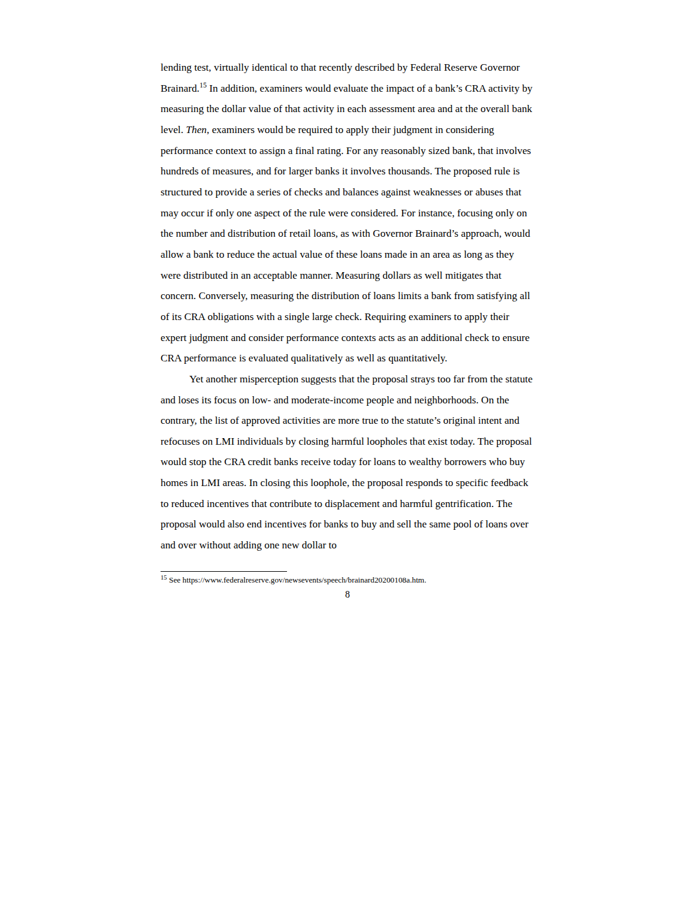lending test, virtually identical to that recently described by Federal Reserve Governor Brainard.15 In addition, examiners would evaluate the impact of a bank’s CRA activity by measuring the dollar value of that activity in each assessment area and at the overall bank level. Then, examiners would be required to apply their judgment in considering performance context to assign a final rating. For any reasonably sized bank, that involves hundreds of measures, and for larger banks it involves thousands. The proposed rule is structured to provide a series of checks and balances against weaknesses or abuses that may occur if only one aspect of the rule were considered. For instance, focusing only on the number and distribution of retail loans, as with Governor Brainard’s approach, would allow a bank to reduce the actual value of these loans made in an area as long as they were distributed in an acceptable manner. Measuring dollars as well mitigates that concern. Conversely, measuring the distribution of loans limits a bank from satisfying all of its CRA obligations with a single large check. Requiring examiners to apply their expert judgment and consider performance contexts acts as an additional check to ensure CRA performance is evaluated qualitatively as well as quantitatively.
Yet another misperception suggests that the proposal strays too far from the statute and loses its focus on low- and moderate-income people and neighborhoods. On the contrary, the list of approved activities are more true to the statute’s original intent and refocuses on LMI individuals by closing harmful loopholes that exist today. The proposal would stop the CRA credit banks receive today for loans to wealthy borrowers who buy homes in LMI areas. In closing this loophole, the proposal responds to specific feedback to reduced incentives that contribute to displacement and harmful gentrification. The proposal would also end incentives for banks to buy and sell the same pool of loans over and over without adding one new dollar to
15 See https://www.federalreserve.gov/newsevents/speech/brainard20200108a.htm.
8